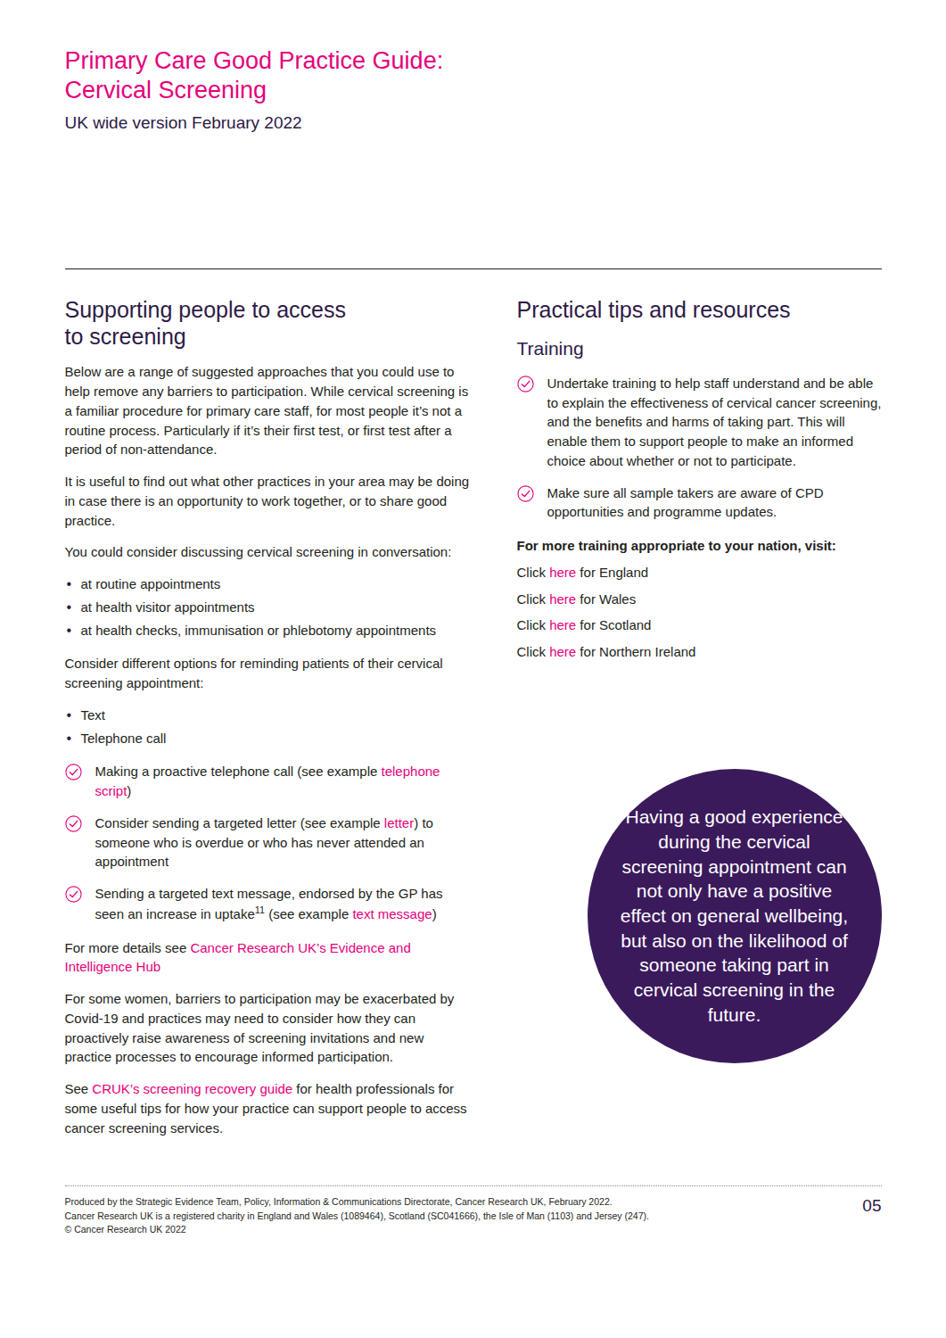Primary Care Good Practice Guide:Cervical Screening
UK wide version February 2022
Supporting people to access
to screening
Below are a range of suggested approaches that you could use to help remove any barriers to participation. While cervical screening is a familiar procedure for primary care staff, for most people it’s not a routine process. Particularly if it’s their first test, or first test after a period of non-attendance.
It is useful to find out what other practices in your area may be doing in case there is an opportunity to work together, or to share good practice.
You could consider discussing cervical screening in conversation:
at routine appointments
at health visitor appointments
at health checks, immunisation or phlebotomy appointments
Consider different options for reminding patients of their cervical screening appointment:
Text
Telephone call
Making a proactive telephone call (see example telephone script)
Consider sending a targeted letter (see example letter) to someone who is overdue or who has never attended an appointment
Sending a targeted text message, endorsed by the GP has seen an increase in uptake11 (see example text message)
For more details see Cancer Research UK’s Evidence and Intelligence Hub
For some women, barriers to participation may be exacerbated by Covid-19 and practices may need to consider how they can proactively raise awareness of screening invitations and new practice processes to encourage informed participation.
See CRUK’s screening recovery guide for health professionals for some useful tips for how your practice can support people to access cancer screening services.
Practical tips and resources
Training
Undertake training to help staff understand and be able to explain the effectiveness of cervical cancer screening, and the benefits and harms of taking part. This will enable them to support people to make an informed choice about whether or not to participate.
Make sure all sample takers are aware of CPD opportunities and programme updates.
For more training appropriate to your nation, visit:
Click here for England
Click here for Wales
Click here for Scotland
Click here for Northern Ireland
Having a good experience during the cervical screening appointment can not only have a positive effect on general wellbeing, but also on the likelihood of someone taking part in cervical screening in the future.
Produced by the Strategic Evidence Team, Policy, Information & Communications Directorate, Cancer Research UK, February 2022.
Cancer Research UK is a registered charity in England and Wales (1089464), Scotland (SC041666), the Isle of Man (1103) and Jersey (247).
© Cancer Research UK 2022
05